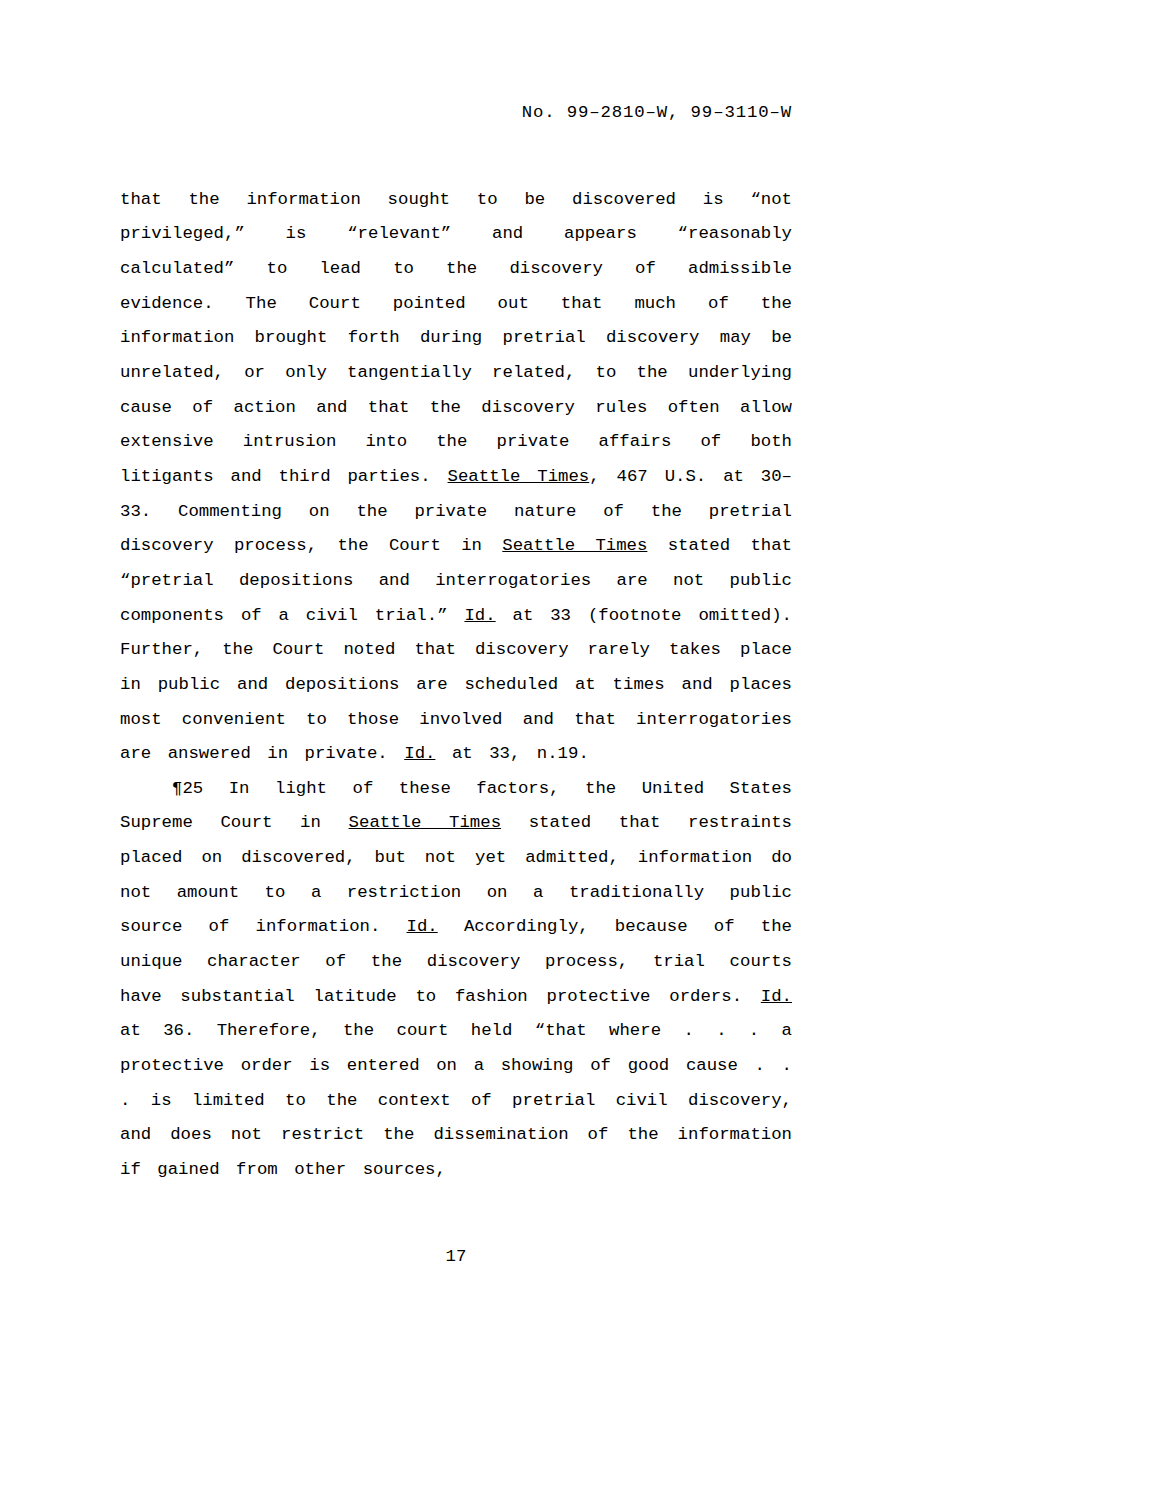No. 99–2810–W, 99–3110–W
that the information sought to be discovered is “not privileged,” is “relevant” and appears “reasonably calculated” to lead to the discovery of admissible evidence. The Court pointed out that much of the information brought forth during pretrial discovery may be unrelated, or only tangentially related, to the underlying cause of action and that the discovery rules often allow extensive intrusion into the private affairs of both litigants and third parties. Seattle Times, 467 U.S. at 30–33. Commenting on the private nature of the pretrial discovery process, the Court in Seattle Times stated that “pretrial depositions and interrogatories are not public components of a civil trial.” Id. at 33 (footnote omitted). Further, the Court noted that discovery rarely takes place in public and depositions are scheduled at times and places most convenient to those involved and that interrogatories are answered in private. Id. at 33, n.19.
¶25 In light of these factors, the United States Supreme Court in Seattle Times stated that restraints placed on discovered, but not yet admitted, information do not amount to a restriction on a traditionally public source of information. Id. Accordingly, because of the unique character of the discovery process, trial courts have substantial latitude to fashion protective orders. Id. at 36. Therefore, the court held “that where . . . a protective order is entered on a showing of good cause . . . is limited to the context of pretrial civil discovery, and does not restrict the dissemination of the information if gained from other sources,
17